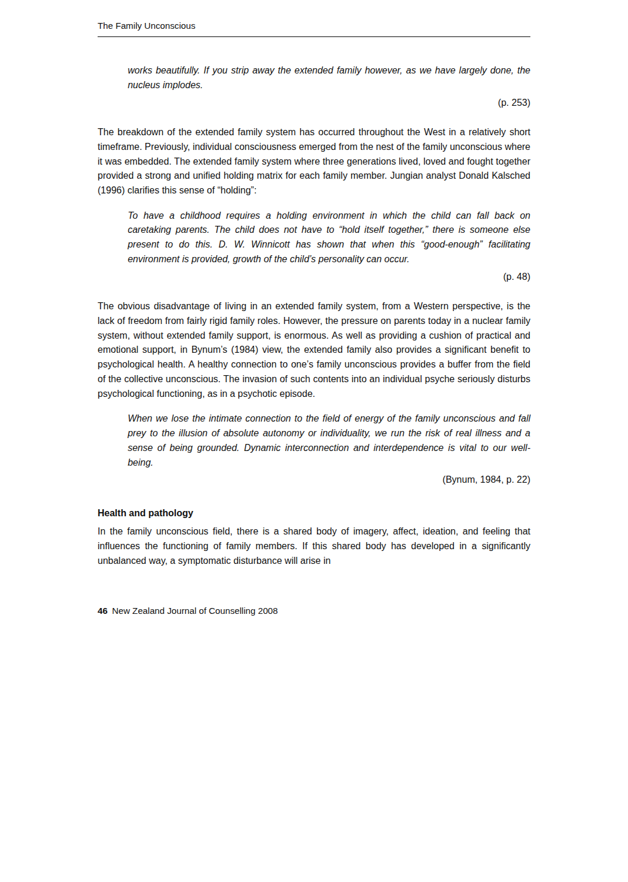The Family Unconscious
works beautifully. If you strip away the extended family however, as we have largely done, the nucleus implodes.
(p. 253)
The breakdown of the extended family system has occurred throughout the West in a relatively short timeframe. Previously, individual consciousness emerged from the nest of the family unconscious where it was embedded. The extended family system where three generations lived, loved and fought together provided a strong and unified holding matrix for each family member. Jungian analyst Donald Kalsched (1996) clarifies this sense of “holding”:
To have a childhood requires a holding environment in which the child can fall back on caretaking parents. The child does not have to “hold itself together,” there is someone else present to do this. D. W. Winnicott has shown that when this “good-enough” facilitating environment is provided, growth of the child’s personality can occur.
(p. 48)
The obvious disadvantage of living in an extended family system, from a Western perspective, is the lack of freedom from fairly rigid family roles. However, the pressure on parents today in a nuclear family system, without extended family support, is enormous. As well as providing a cushion of practical and emotional support, in Bynum’s (1984) view, the extended family also provides a significant benefit to psychological health. A healthy connection to one’s family unconscious provides a buffer from the field of the collective unconscious. The invasion of such contents into an individual psyche seriously disturbs psychological functioning, as in a psychotic episode.
When we lose the intimate connection to the field of energy of the family unconscious and fall prey to the illusion of absolute autonomy or individuality, we run the risk of real illness and a sense of being grounded. Dynamic interconnection and interdependence is vital to our well-being.
(Bynum, 1984, p. 22)
Health and pathology
In the family unconscious field, there is a shared body of imagery, affect, ideation, and feeling that influences the functioning of family members. If this shared body has developed in a significantly unbalanced way, a symptomatic disturbance will arise in
46 New Zealand Journal of Counselling 2008